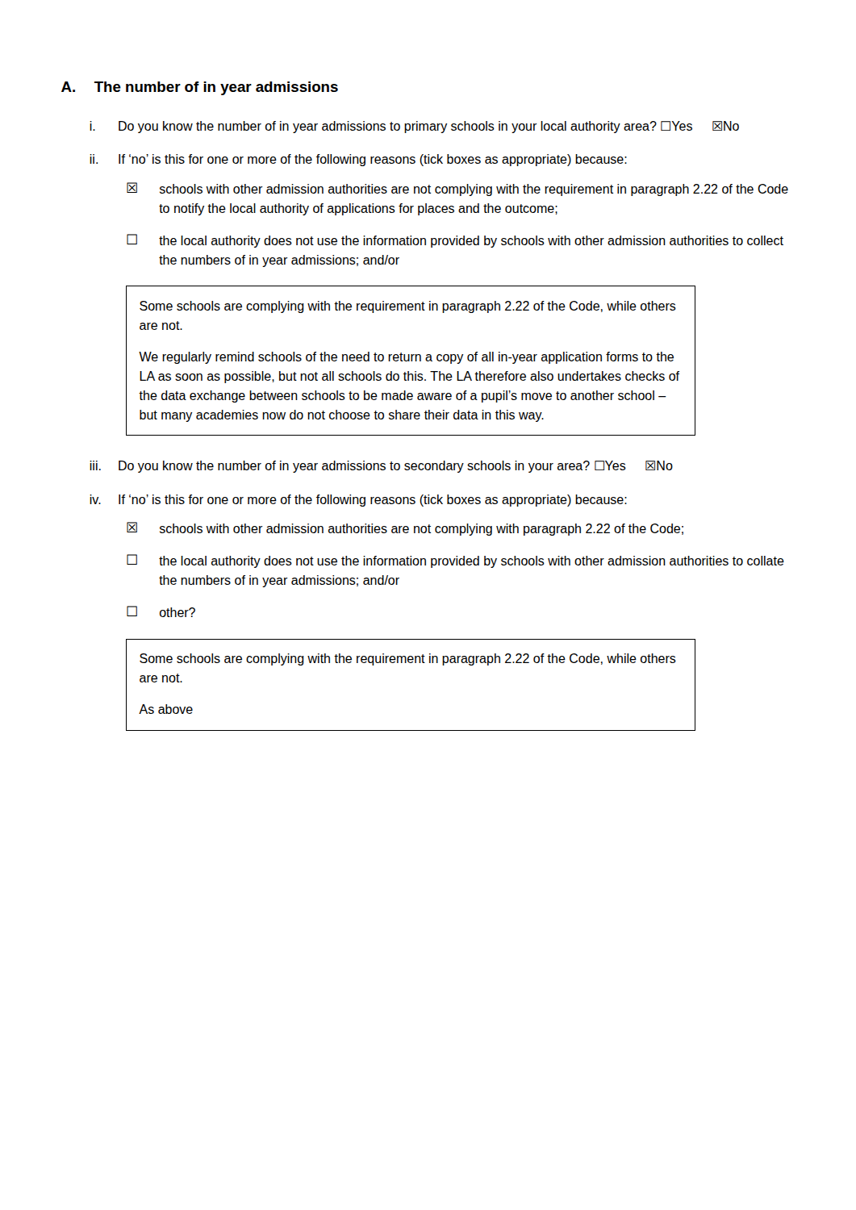A. The number of in year admissions
i. Do you know the number of in year admissions to primary schools in your local authority area? ☐Yes ☒No
ii. If ‘no’ is this for one or more of the following reasons (tick boxes as appropriate) because:
☒ schools with other admission authorities are not complying with the requirement in paragraph 2.22 of the Code to notify the local authority of applications for places and the outcome;
☐ the local authority does not use the information provided by schools with other admission authorities to collect the numbers of in year admissions; and/or
Some schools are complying with the requirement in paragraph 2.22 of the Code, while others are not.
We regularly remind schools of the need to return a copy of all in-year application forms to the LA as soon as possible, but not all schools do this. The LA therefore also undertakes checks of the data exchange between schools to be made aware of a pupil’s move to another school – but many academies now do not choose to share their data in this way.
iii. Do you know the number of in year admissions to secondary schools in your area? ☐Yes ☒No
iv. If ‘no’ is this for one or more of the following reasons (tick boxes as appropriate) because:
☒ schools with other admission authorities are not complying with paragraph 2.22 of the Code;
☐ the local authority does not use the information provided by schools with other admission authorities to collate the numbers of in year admissions; and/or
☐ other?
Some schools are complying with the requirement in paragraph 2.22 of the Code, while others are not.
As above